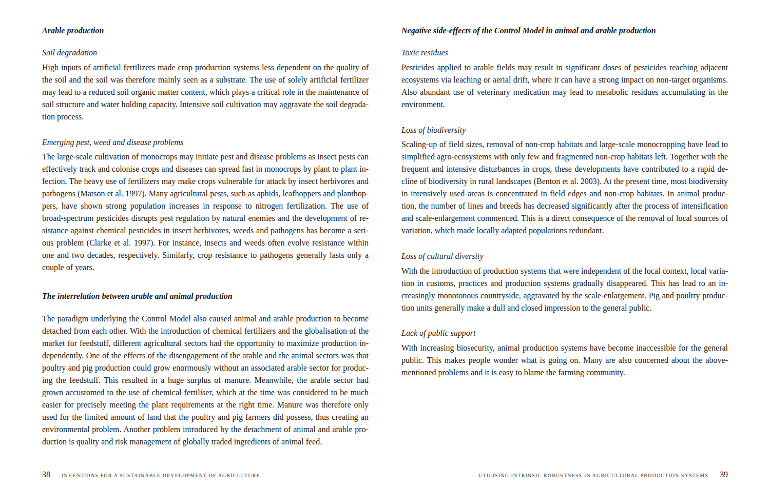Arable production
Soil degradation
High inputs of artificial fertilizers made crop production systems less dependent on the quality of the soil and the soil was therefore mainly seen as a substrate. The use of solely artificial fertilizer may lead to a reduced soil organic matter content, which plays a critical role in the maintenance of soil structure and water holding capacity. Intensive soil cultivation may aggravate the soil degradation process.
Emerging pest, weed and disease problems
The large-scale cultivation of monocrops may initiate pest and disease problems as insect pests can effectively track and colonise crops and diseases can spread fast in monocrops by plant to plant infection. The heavy use of fertilizers may make crops vulnerable for attack by insect herbivores and pathogens (Matson et al. 1997). Many agricultural pests, such as aphids, leafhoppers and planthoppers, have shown strong population increases in response to nitrogen fertilization. The use of broad-spectrum pesticides disrupts pest regulation by natural enemies and the development of resistance against chemical pesticides in insect herbivores, weeds and pathogens has become a serious problem (Clarke et al. 1997). For instance, insects and weeds often evolve resistance within one and two decades, respectively. Similarly, crop resistance to pathogens generally lasts only a couple of years.
The interrelation between arable and animal production
The paradigm underlying the Control Model also caused animal and arable production to become detached from each other. With the introduction of chemical fertilizers and the globalisation of the market for feedstuff, different agricultural sectors had the opportunity to maximize production independently. One of the effects of the disengagement of the arable and the animal sectors was that poultry and pig production could grow enormously without an associated arable sector for producing the feedstuff. This resulted in a huge surplus of manure. Meanwhile, the arable sector had grown accustomed to the use of chemical fertiliser, which at the time was considered to be much easier for precisely meeting the plant requirements at the right time. Manure was therefore only used for the limited amount of land that the poultry and pig farmers did possess, thus creating an environmental problem. Another problem introduced by the detachment of animal and arable production is quality and risk management of globally traded ingredients of animal feed.
38 Inventions for a sustainable development of agriculture
Negative side-effects of the Control Model in animal and arable production
Toxic residues
Pesticides applied to arable fields may result in significant doses of pesticides reaching adjacent ecosystems via leaching or aerial drift, where it can have a strong impact on non-target organisms. Also abundant use of veterinary medication may lead to metabolic residues accumulating in the environment.
Loss of biodiversity
Scaling-up of field sizes, removal of non-crop habitats and large-scale monocropping have lead to simplified agro-ecosystems with only few and fragmented non-crop habitats left. Together with the frequent and intensive disturbances in crops, these developments have contributed to a rapid decline of biodiversity in rural landscapes (Benton et al. 2003). At the present time, most biodiversity in intensively used areas is concentrated in field edges and non-crop habitats. In animal production, the number of lines and breeds has decreased significantly after the process of intensification and scale-enlargement commenced. This is a direct consequence of the removal of local sources of variation, which made locally adapted populations redundant.
Loss of cultural diversity
With the introduction of production systems that were independent of the local context, local variation in customs, practices and production systems gradually disappeared. This has lead to an increasingly monotonous countryside, aggravated by the scale-enlargement. Pig and poultry production units generally make a dull and closed impression to the general public.
Lack of public support
With increasing biosecurity, animal production systems have become inaccessible for the general public. This makes people wonder what is going on. Many are also concerned about the above-mentioned problems and it is easy to blame the farming community.
Utilising intrinsic robustness in agricultural production systems 39